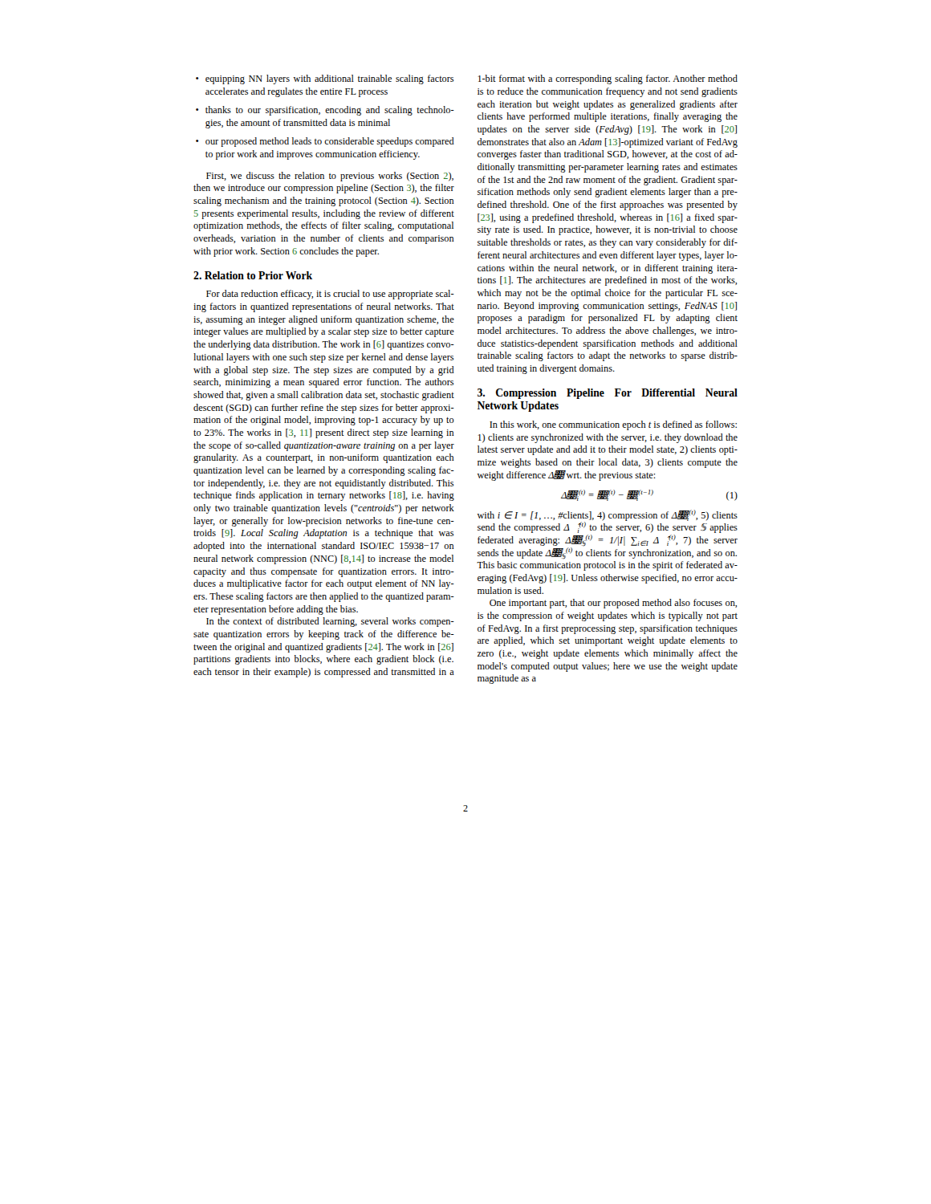equipping NN layers with additional trainable scaling factors accelerates and regulates the entire FL process
thanks to our sparsification, encoding and scaling technologies, the amount of transmitted data is minimal
our proposed method leads to considerable speedups compared to prior work and improves communication efficiency.
First, we discuss the relation to previous works (Section 2), then we introduce our compression pipeline (Section 3), the filter scaling mechanism and the training protocol (Section 4). Section 5 presents experimental results, including the review of different optimization methods, the effects of filter scaling, computational overheads, variation in the number of clients and comparison with prior work. Section 6 concludes the paper.
2. Relation to Prior Work
For data reduction efficacy, it is crucial to use appropriate scaling factors in quantized representations of neural networks. That is, assuming an integer aligned uniform quantization scheme, the integer values are multiplied by a scalar step size to better capture the underlying data distribution. The work in [6] quantizes convolutional layers with one such step size per kernel and dense layers with a global step size. The step sizes are computed by a grid search, minimizing a mean squared error function. The authors showed that, given a small calibration data set, stochastic gradient descent (SGD) can further refine the step sizes for better approximation of the original model, improving top-1 accuracy by up to to 23%. The works in [3, 11] present direct step size learning in the scope of so-called quantization-aware training on a per layer granularity. As a counterpart, in non-uniform quantization each quantization level can be learned by a corresponding scaling factor independently, i.e. they are not equidistantly distributed. This technique finds application in ternary networks [18], i.e. having only two trainable quantization levels ("centroids") per network layer, or generally for low-precision networks to fine-tune centroids [9]. Local Scaling Adaptation is a technique that was adopted into the international standard ISO/IEC 15938−17 on neural network compression (NNC) [8,14] to increase the model capacity and thus compensate for quantization errors. It introduces a multiplicative factor for each output element of NN layers. These scaling factors are then applied to the quantized parameter representation before adding the bias.
In the context of distributed learning, several works compensate quantization errors by keeping track of the difference between the original and quantized gradients [24]. The work in [26] partitions gradients into blocks, where each gradient block (i.e. each tensor in their example) is compressed and transmitted in a 1-bit format with a corresponding scaling factor. Another method is to reduce the communication frequency and not send gradients each iteration but weight updates as generalized gradients after clients have performed multiple iterations, finally averaging the updates on the server side (FedAvg) [19]. The work in [20] demonstrates that also an Adam [13]-optimized variant of FedAvg converges faster than traditional SGD, however, at the cost of additionally transmitting per-parameter learning rates and estimates of the 1st and the 2nd raw moment of the gradient. Gradient sparsification methods only send gradient elements larger than a predefined threshold. One of the first approaches was presented by [23], using a predefined threshold, whereas in [16] a fixed sparsity rate is used. In practice, however, it is non-trivial to choose suitable thresholds or rates, as they can vary considerably for different neural architectures and even different layer types, layer locations within the neural network, or in different training iterations [1]. The architectures are predefined in most of the works, which may not be the optimal choice for the particular FL scenario. Beyond improving communication settings, FedNAS [10] proposes a paradigm for personalized FL by adapting client model architectures. To address the above challenges, we introduce statistics-dependent sparsification methods and additional trainable scaling factors to adapt the networks to sparse distributed training in divergent domains.
3. Compression Pipeline For Differential Neural Network Updates
In this work, one communication epoch t is defined as follows: 1) clients are synchronized with the server, i.e. they download the latest server update and add it to their model state, 2) clients optimize weights based on their local data, 3) clients compute the weight difference Δ𝉲 wrt. the previous state:
Δ𝉲i(t) = 𝉲i(t) − 𝉲i(t−1) (1)
with i ∈ I = [1, …, #clients], 4) compression of Δ𝉲i(t), 5) clients send the compressed Δ𝉲̂i(t) to the server, 6) the server 𝕊 applies federated averaging: Δ𝉲𝕊(t) = 1/|I| ∑i∈I Δ𝉲̂i(t), 7) the server sends the update Δ𝉲𝕊(t) to clients for synchronization, and so on. This basic communication protocol is in the spirit of federated averaging (FedAvg) [19]. Unless otherwise specified, no error accumulation is used.
One important part, that our proposed method also focuses on, is the compression of weight updates which is typically not part of FedAvg. In a first preprocessing step, sparsification techniques are applied, which set unimportant weight update elements to zero (i.e., weight update elements which minimally affect the model's computed output values; here we use the weight update magnitude as a
2